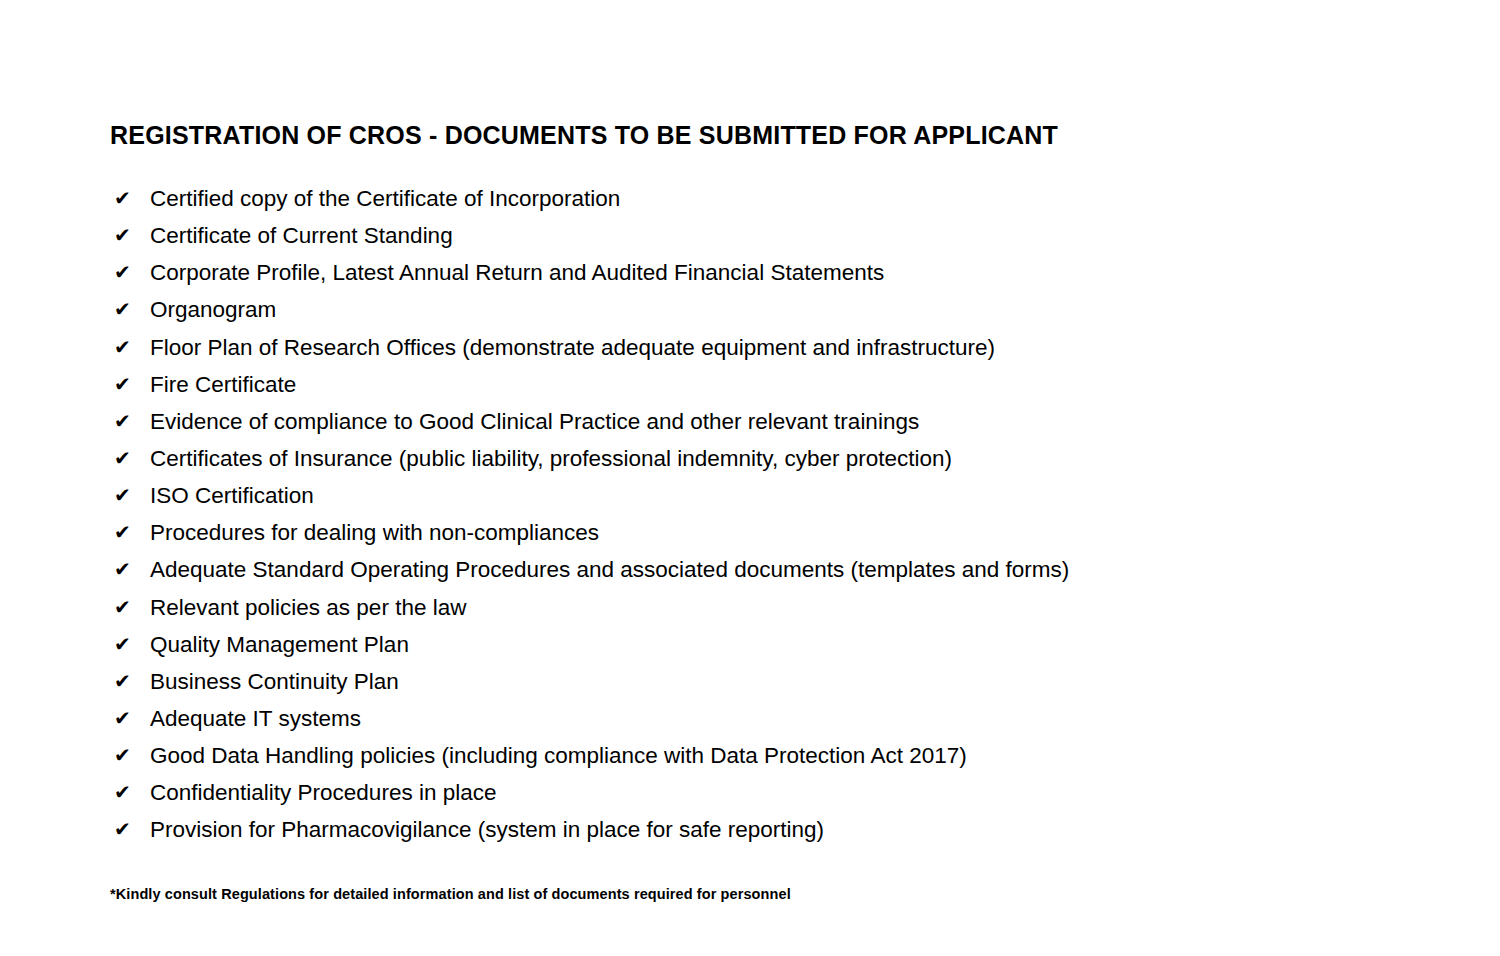REGISTRATION OF CROS - DOCUMENTS TO BE SUBMITTED FOR APPLICANT
Certified copy of the Certificate of Incorporation
Certificate of Current Standing
Corporate Profile, Latest Annual Return and Audited Financial Statements
Organogram
Floor Plan of Research Offices (demonstrate adequate equipment and infrastructure)
Fire Certificate
Evidence of compliance to Good Clinical Practice and other relevant trainings
Certificates of Insurance (public liability, professional indemnity, cyber protection)
ISO Certification
Procedures for dealing with non-compliances
Adequate Standard Operating Procedures and associated documents (templates and forms)
Relevant policies as per the law
Quality Management Plan
Business Continuity Plan
Adequate IT systems
Good Data Handling policies (including compliance with Data Protection Act 2017)
Confidentiality Procedures in place
Provision for Pharmacovigilance (system in place for safe reporting)
*Kindly consult Regulations for detailed information and list of documents required for personnel